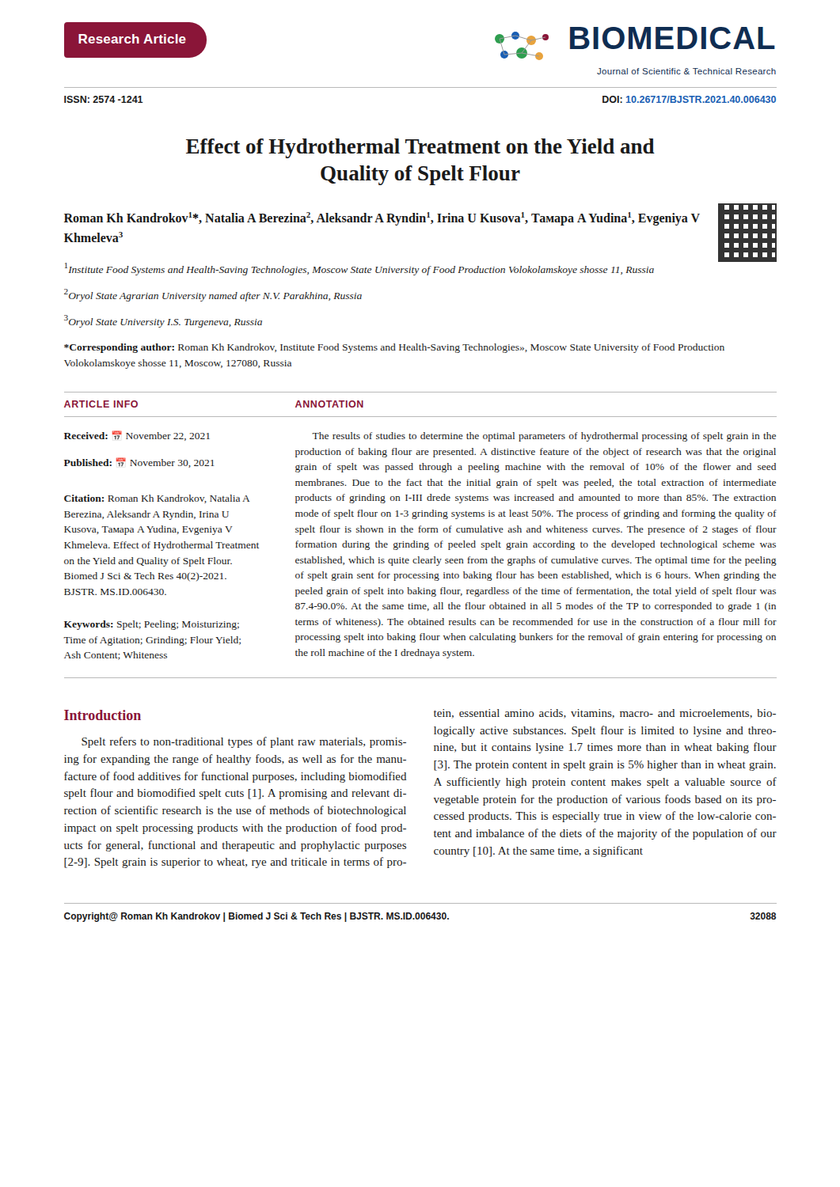Research Article
BIOMEDICAL
Journal of Scientific & Technical Research
ISSN: 2574 -1241
DOI: 10.26717/BJSTR.2021.40.006430
Effect of Hydrothermal Treatment on the Yield and
Quality of Spelt Flour
Roman Kh Kandrokov1*, Natalia A Berezina2, Aleksandr A Ryndin1, Irina U Kusova1, Тамара A Yudina1, Evgeniya V Khmeleva3
1Institute Food Systems and Health-Saving Technologies, Moscow State University of Food Production Volokolamskoye shosse 11, Russia
2Oryol State Agrarian University named after N.V. Parakhina, Russia
3Oryol State University I.S. Turgeneva, Russia
*Corresponding author: Roman Kh Kandrokov, Institute Food Systems and Health-Saving Technologies», Moscow State University of Food Production Volokolamskoye shosse 11, Moscow, 127080, Russia
| ARTICLE INFO | ANNOTATION |
| --- | --- |
| Received: 📅 November 22, 2021 Published: 📅 November 30, 2021 Citation: Roman Kh Kandrokov, Natalia A Berezina, Aleksandr A Ryndin, Irina U Kusova, Тамара A Yudina, Evgeniya V Khmeleva. Effect of Hydrothermal Treatment on the Yield and Quality of Spelt Flour. Biomed J Sci & Tech Res 40(2)-2021. BJSTR. MS.ID.006430. Keywords: Spelt; Peeling; Moisturizing; Time of Agitation; Grinding; Flour Yield; Ash Content; Whiteness | The results of studies to determine the optimal parameters of hydrothermal processing of spelt grain in the production of baking flour are presented. A distinctive feature of the object of research was that the original grain of spelt was passed through a peeling machine with the removal of 10% of the flower and seed membranes. Due to the fact that the initial grain of spelt was peeled, the total extraction of intermediate products of grinding on I-III drede systems was increased and amounted to more than 85%. The extraction mode of spelt flour on 1-3 grinding systems is at least 50%. The process of grinding and forming the quality of spelt flour is shown in the form of cumulative ash and whiteness curves. The presence of 2 stages of flour formation during the grinding of peeled spelt grain according to the developed technological scheme was established, which is quite clearly seen from the graphs of cumulative curves. The optimal time for the peeling of spelt grain sent for processing into baking flour has been established, which is 6 hours. When grinding the peeled grain of spelt into baking flour, regardless of the time of fermentation, the total yield of spelt flour was 87.4-90.0%. At the same time, all the flour obtained in all 5 modes of the TP to corresponded to grade 1 (in terms of whiteness). The obtained results can be recommended for use in the construction of a flour mill for processing spelt into baking flour when calculating bunkers for the removal of grain entering for processing on the roll machine of the I drednaya system. |
Introduction
Spelt refers to non-traditional types of plant raw materials, promising for expanding the range of healthy foods, as well as for the manufacture of food additives for functional purposes, including biomodified spelt flour and biomodified spelt cuts [1]. A promising and relevant direction of scientific research is the use of methods of biotechnological impact on spelt processing products with the production of food products for general, functional and therapeutic and prophylactic purposes [2-9]. Spelt grain is superior to wheat, rye and triticale in terms of protein, essential amino acids, vitamins, macro- and microelements, biologically active substances. Spelt flour is limited to lysine and threonine, but it contains lysine 1.7 times more than in wheat baking flour [3]. The protein content in spelt grain is 5% higher than in wheat grain. A sufficiently high protein content makes spelt a valuable source of vegetable protein for the production of various foods based on its processed products. This is especially true in view of the low-calorie content and imbalance of the diets of the majority of the population of our country [10]. At the same time, a significant
Copyright@ Roman Kh Kandrokov | Biomed J Sci & Tech Res | BJSTR. MS.ID.006430.
32088